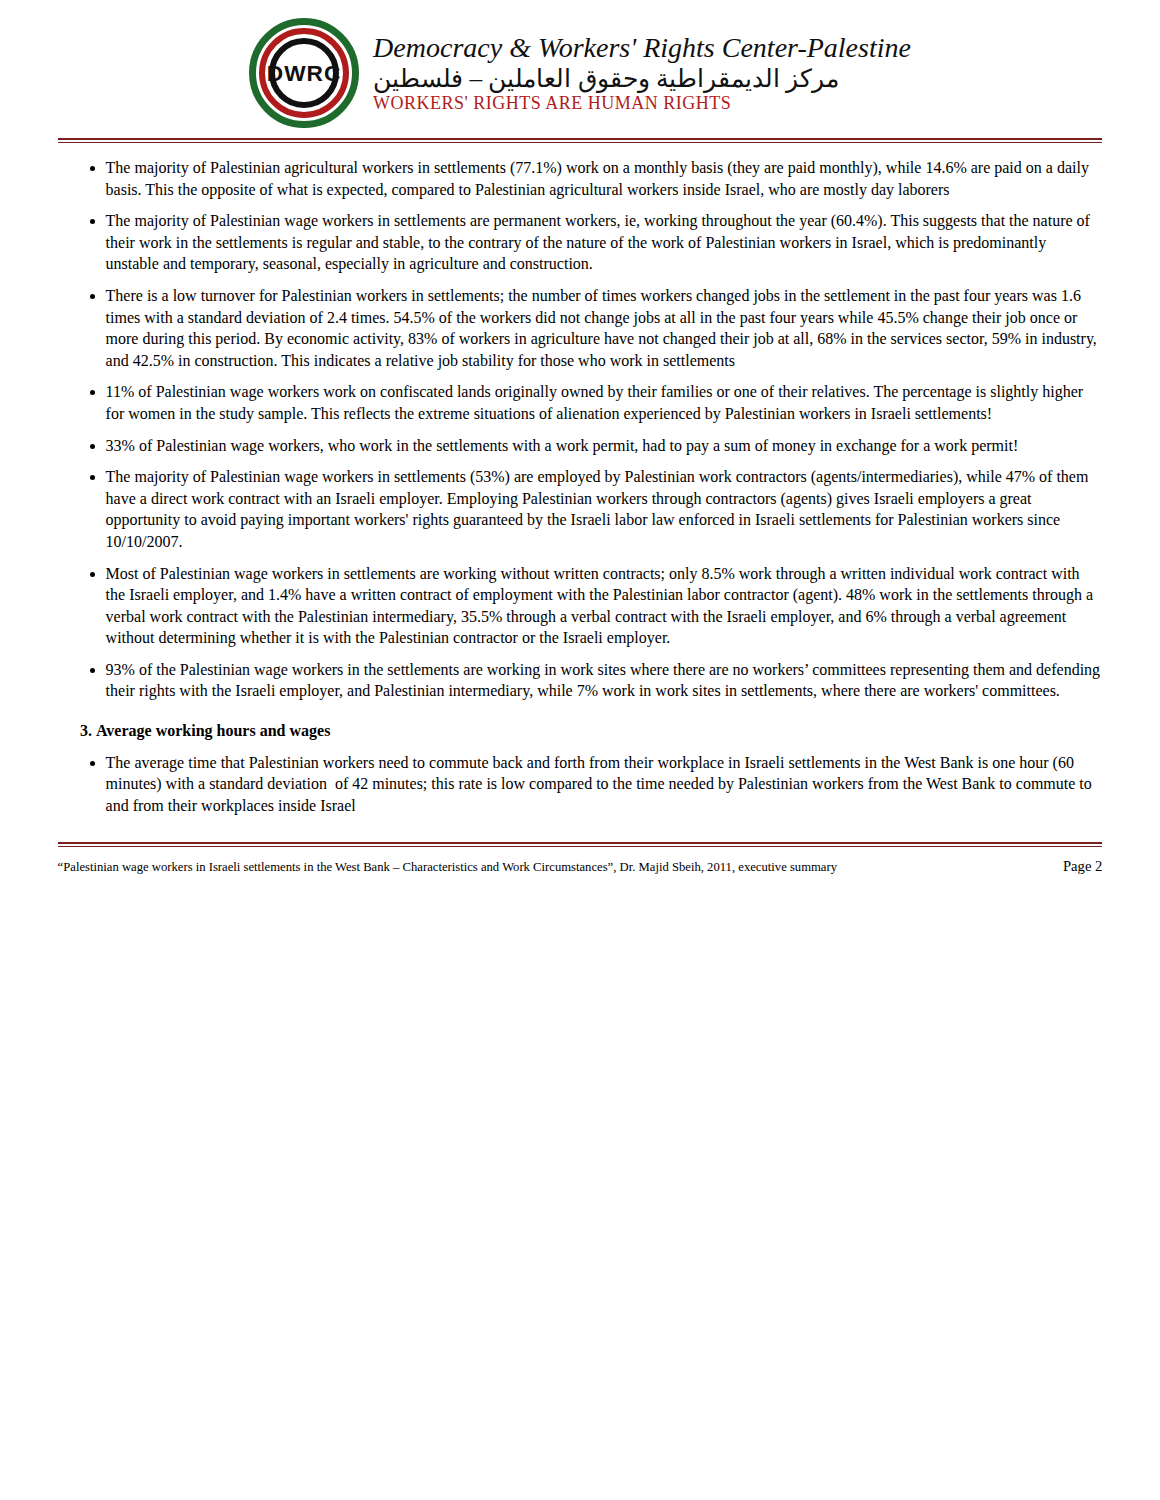DWRC
Democracy & Workers' Rights Center-Palestine
مركز الديمقراطية وحقوق العاملين – فلسطين
WORKERS' RIGHTS ARE HUMAN RIGHTS
The majority of Palestinian agricultural workers in settlements (77.1%) work on a monthly basis (they are paid monthly), while 14.6% are paid on a daily basis. This the opposite of what is expected, compared to Palestinian agricultural workers inside Israel, who are mostly day laborers
The majority of Palestinian wage workers in settlements are permanent workers, ie, working throughout the year (60.4%). This suggests that the nature of their work in the settlements is regular and stable, to the contrary of the nature of the work of Palestinian workers in Israel, which is predominantly unstable and temporary, seasonal, especially in agriculture and construction.
There is a low turnover for Palestinian workers in settlements; the number of times workers changed jobs in the settlement in the past four years was 1.6 times with a standard deviation of 2.4 times. 54.5% of the workers did not change jobs at all in the past four years while 45.5% change their job once or more during this period. By economic activity, 83% of workers in agriculture have not changed their job at all, 68% in the services sector, 59% in industry, and 42.5% in construction. This indicates a relative job stability for those who work in settlements
11% of Palestinian wage workers work on confiscated lands originally owned by their families or one of their relatives. The percentage is slightly higher for women in the study sample. This reflects the extreme situations of alienation experienced by Palestinian workers in Israeli settlements!
33% of Palestinian wage workers, who work in the settlements with a work permit, had to pay a sum of money in exchange for a work permit!
The majority of Palestinian wage workers in settlements (53%) are employed by Palestinian work contractors (agents/intermediaries), while 47% of them have a direct work contract with an Israeli employer. Employing Palestinian workers through contractors (agents) gives Israeli employers a great opportunity to avoid paying important workers' rights guaranteed by the Israeli labor law enforced in Israeli settlements for Palestinian workers since 10/10/2007.
Most of Palestinian wage workers in settlements are working without written contracts; only 8.5% work through a written individual work contract with the Israeli employer, and 1.4% have a written contract of employment with the Palestinian labor contractor (agent). 48% work in the settlements through a verbal work contract with the Palestinian intermediary, 35.5% through a verbal contract with the Israeli employer, and 6% through a verbal agreement without determining whether it is with the Palestinian contractor or the Israeli employer.
93% of the Palestinian wage workers in the settlements are working in work sites where there are no workers’ committees representing them and defending their rights with the Israeli employer, and Palestinian intermediary, while 7% work in work sites in settlements, where there are workers' committees.
Average working hours and wages
The average time that Palestinian workers need to commute back and forth from their workplace in Israeli settlements in the West Bank is one hour (60 minutes) with a standard deviation of 42 minutes; this rate is low compared to the time needed by Palestinian workers from the West Bank to commute to and from their workplaces inside Israel
“Palestinian wage workers in Israeli settlements in the West Bank – Characteristics and Work Circumstances”, Dr. Majid Sbeih, 2011, executive summary
Page 2